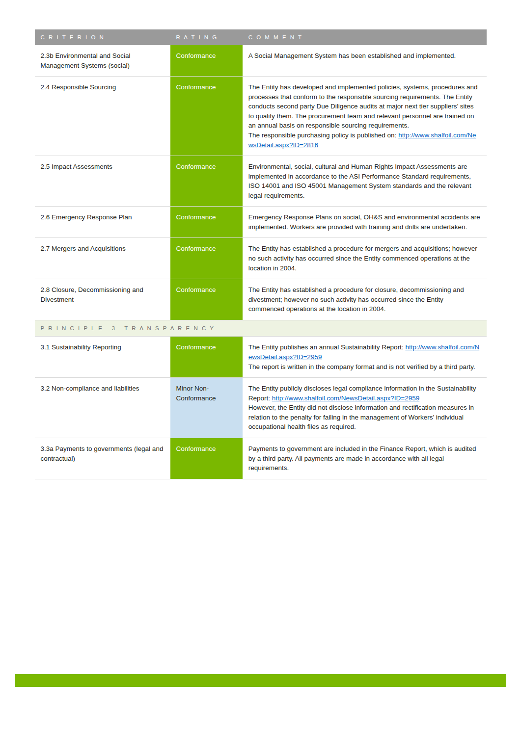| C R I T E R I O N | R A T I N G | C O M M E N T |
| --- | --- | --- |
| 2.3b Environmental and Social Management Systems (social) | Conformance | A Social Management System has been established and implemented. |
| 2.4 Responsible Sourcing | Conformance | The Entity has developed and implemented policies, systems, procedures and processes that conform to the responsible sourcing requirements. The Entity conducts second party Due Diligence audits at major next tier suppliers’ sites to qualify them. The procurement team and relevant personnel are trained on an annual basis on responsible sourcing requirements. The responsible purchasing policy is published on: http://www.shalfoil.com/NewsDetail.aspx?ID=2816 |
| 2.5 Impact Assessments | Conformance | Environmental, social, cultural and Human Rights Impact Assessments are implemented in accordance to the ASI Performance Standard requirements, ISO 14001 and ISO 45001 Management System standards and the relevant legal requirements. |
| 2.6 Emergency Response Plan | Conformance | Emergency Response Plans on social, OH&S and environmental accidents are implemented. Workers are provided with training and drills are undertaken. |
| 2.7 Mergers and Acquisitions | Conformance | The Entity has established a procedure for mergers and acquisitions; however no such activity has occurred since the Entity commenced operations at the location in 2004. |
| 2.8 Closure, Decommissioning and Divestment | Conformance | The Entity has established a procedure for closure, decommissioning and divestment; however no such activity has occurred since the Entity commenced operations at the location in 2004. |
| P R I N C I P L E 3 T R A N S P A R E N C Y |
| 3.1 Sustainability Reporting | Conformance | The Entity publishes an annual Sustainability Report: http://www.shalfoil.com/NewsDetail.aspx?ID=2959 The report is written in the company format and is not verified by a third party. |
| 3.2 Non-compliance and liabilities | Minor Non-Conformance | The Entity publicly discloses legal compliance information in the Sustainability Report: http://www.shalfoil.com/NewsDetail.aspx?ID=2959 However, the Entity did not disclose information and rectification measures in relation to the penalty for failing in the management of Workers’ individual occupational health files as required. |
| 3.3a Payments to governments (legal and contractual) | Conformance | Payments to government are included in the Finance Report, which is audited by a third party. All payments are made in accordance with all legal requirements. |